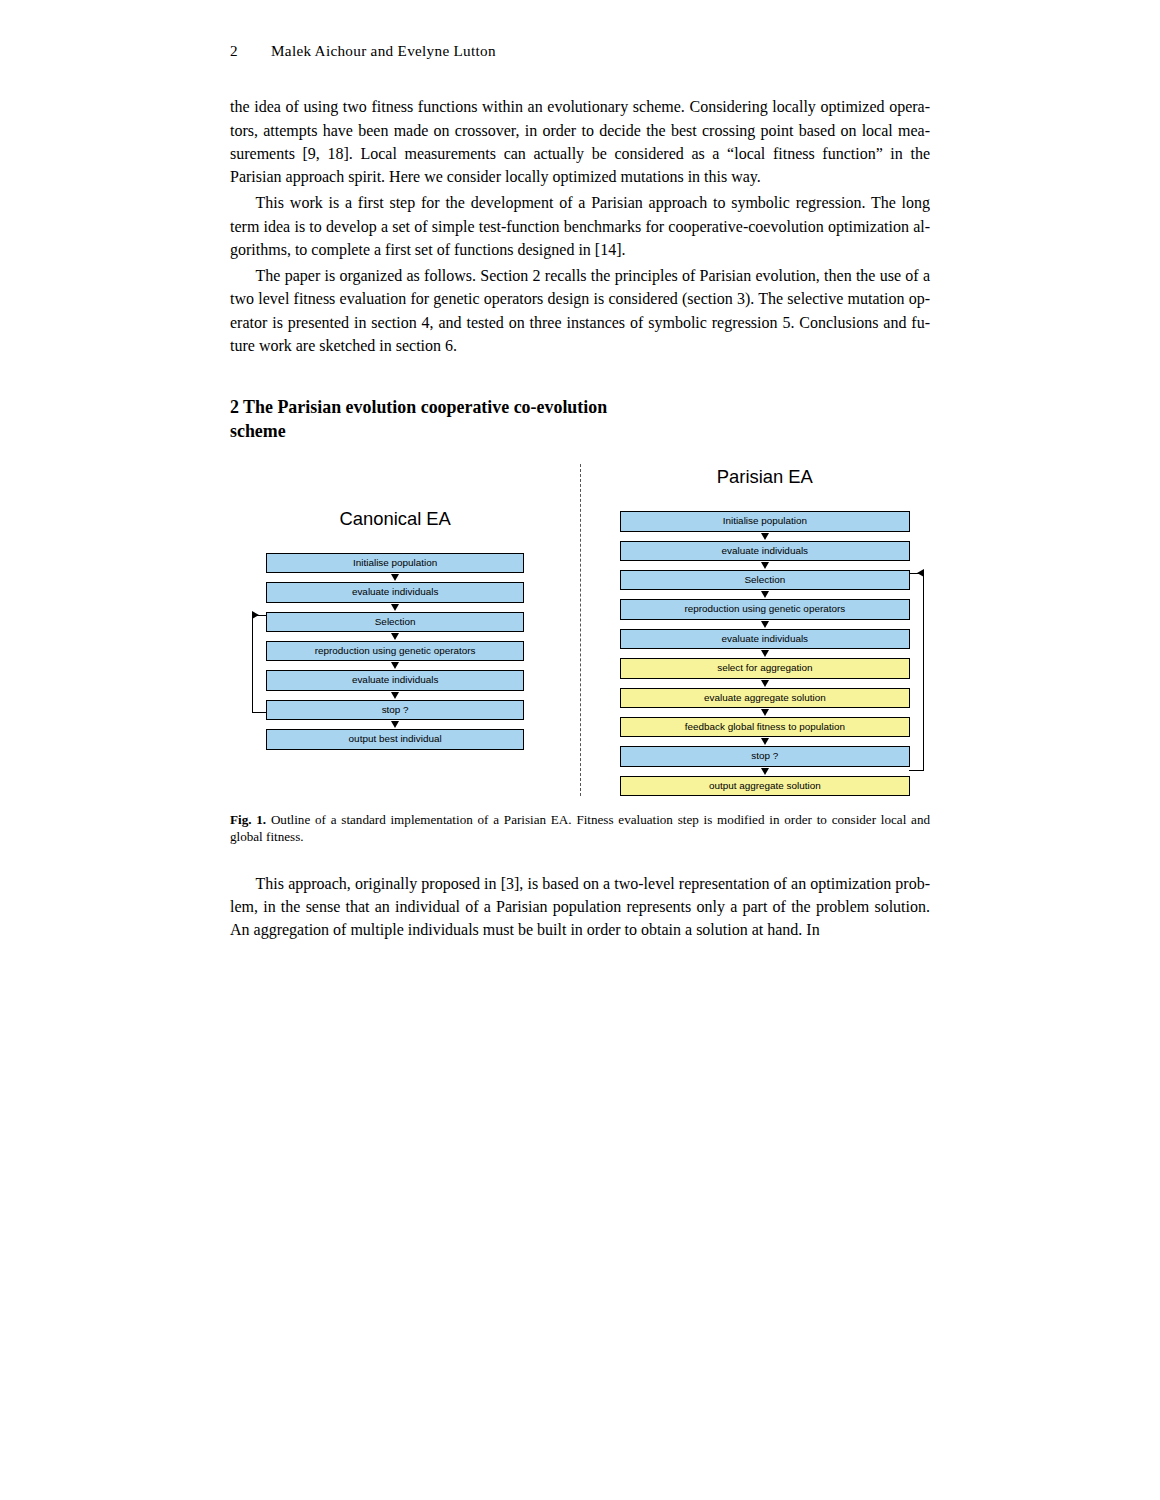2 Malek Aichour and Evelyne Lutton
the idea of using two fitness functions within an evolutionary scheme. Considering locally optimized operators, attempts have been made on crossover, in order to decide the best crossing point based on local measurements [9, 18]. Local measurements can actually be considered as a “local fitness function” in the Parisian approach spirit. Here we consider locally optimized mutations in this way.
This work is a first step for the development of a Parisian approach to symbolic regression. The long term idea is to develop a set of simple test-function benchmarks for cooperative-coevolution optimization algorithms, to complete a first set of functions designed in [14].
The paper is organized as follows. Section 2 recalls the principles of Parisian evolution, then the use of a two level fitness evaluation for genetic operators design is considered (section 3). The selective mutation operator is presented in section 4, and tested on three instances of symbolic regression 5. Conclusions and future work are sketched in section 6.
2 The Parisian evolution cooperative co-evolution
scheme
Canonical EA
Initialise population
evaluate individuals
Selection
reproduction using genetic operators
evaluate individuals
stop ?
output best individual
Parisian EA
Initialise population
evaluate individuals
Selection
reproduction using genetic operators
evaluate individuals
select for aggregation
evaluate aggregate solution
feedback global fitness to population
stop ?
output aggregate solution
Fig. 1. Outline of a standard implementation of a Parisian EA. Fitness evaluation step is modified in order to consider local and global fitness.
This approach, originally proposed in [3], is based on a two-level representation of an optimization problem, in the sense that an individual of a Parisian population represents only a part of the problem solution. An aggregation of multiple individuals must be built in order to obtain a solution at hand. In